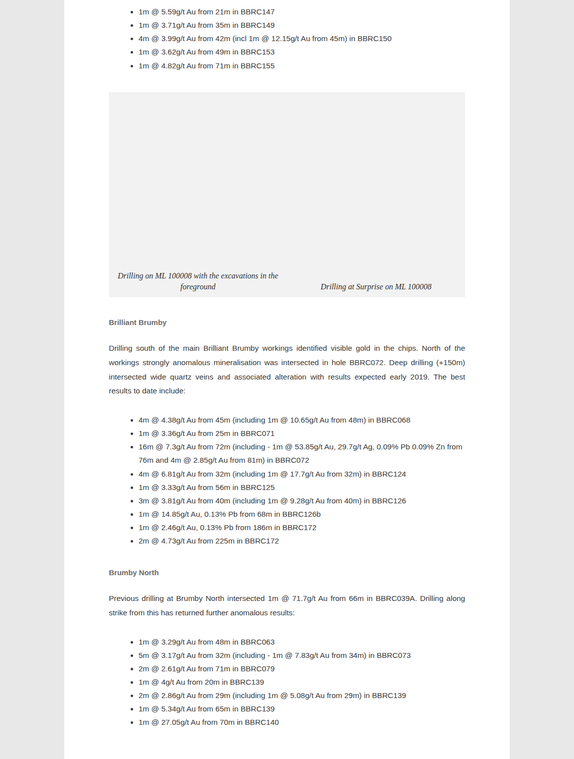1m @ 5.59g/t Au from 21m in BBRC147
1m @ 3.71g/t Au from 35m in BBRC149
4m @ 3.99g/t Au from 42m (incl 1m @ 12.15g/t Au from 45m) in BBRC150
1m @ 3.62g/t Au from 49m in BBRC153
1m @ 4.82g/t Au from 71m in BBRC155
Drilling on ML 100008 with the excavations in the foreground
Drilling at Surprise on ML 100008
Brilliant Brumby
Drilling south of the main Brilliant Brumby workings identified visible gold in the chips. North of the workings strongly anomalous mineralisation was intersected in hole BBRC072. Deep drilling (+150m) intersected wide quartz veins and associated alteration with results expected early 2019. The best results to date include:
4m @ 4.38g/t Au from 45m (including 1m @ 10.65g/t Au from 48m) in BBRC068
1m @ 3.36g/t Au from 25m in BBRC071
16m @ 7.3g/t Au from 72m (including - 1m @ 53.85g/t Au, 29.7g/t Ag, 0.09% Pb 0.09% Zn from 76m and 4m @ 2.85g/t Au from 81m) in BBRC072
4m @ 6.81g/t Au from 32m (including 1m @ 17.7g/t Au from 32m) in BBRC124
1m @ 3.33g/t Au from 56m in BBRC125
3m @ 3.81g/t Au from 40m (including 1m @ 9.28g/t Au from 40m) in BBRC126
1m @ 14.85g/t Au, 0.13% Pb from 68m in BBRC126b
1m @ 2.46g/t Au, 0.13% Pb from 186m in BBRC172
2m @ 4.73g/t Au from 225m in BBRC172
Brumby North
Previous drilling at Brumby North intersected 1m @ 71.7g/t Au from 66m in BBRC039A. Drilling along strike from this has returned further anomalous results:
1m @ 3.29g/t Au from 48m in BBRC063
5m @ 3.17g/t Au from 32m (including - 1m @ 7.83g/t Au from 34m) in BBRC073
2m @ 2.61g/t Au from 71m in BBRC079
1m @ 4g/t Au from 20m in BBRC139
2m @ 2.86g/t Au from 29m (including 1m @ 5.08g/t Au from 29m) in BBRC139
1m @ 5.34g/t Au from 65m in BBRC139
1m @ 27.05g/t Au from 70m in BBRC140